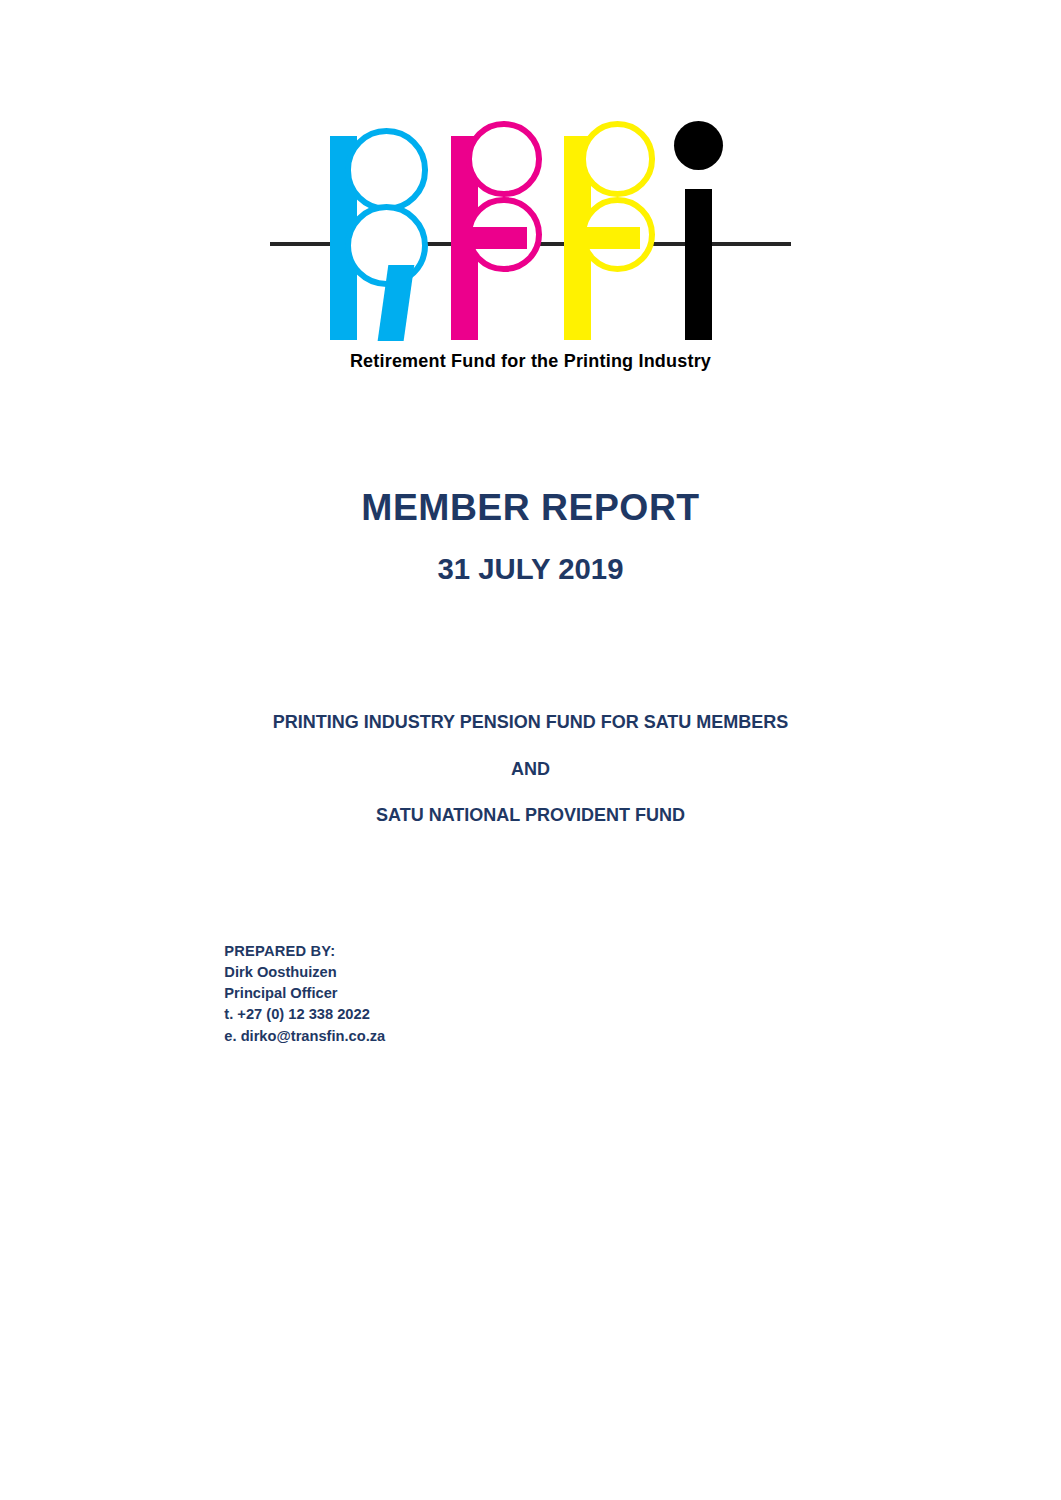Retirement Fund for the Printing Industry
MEMBER REPORT
31 JULY 2019
PRINTING INDUSTRY PENSION FUND FOR SATU MEMBERS
AND
SATU NATIONAL PROVIDENT FUND
PREPARED BY:
Dirk Oosthuizen
Principal Officer
t. +27 (0) 12 338 2022
e. dirko@transfin.co.za